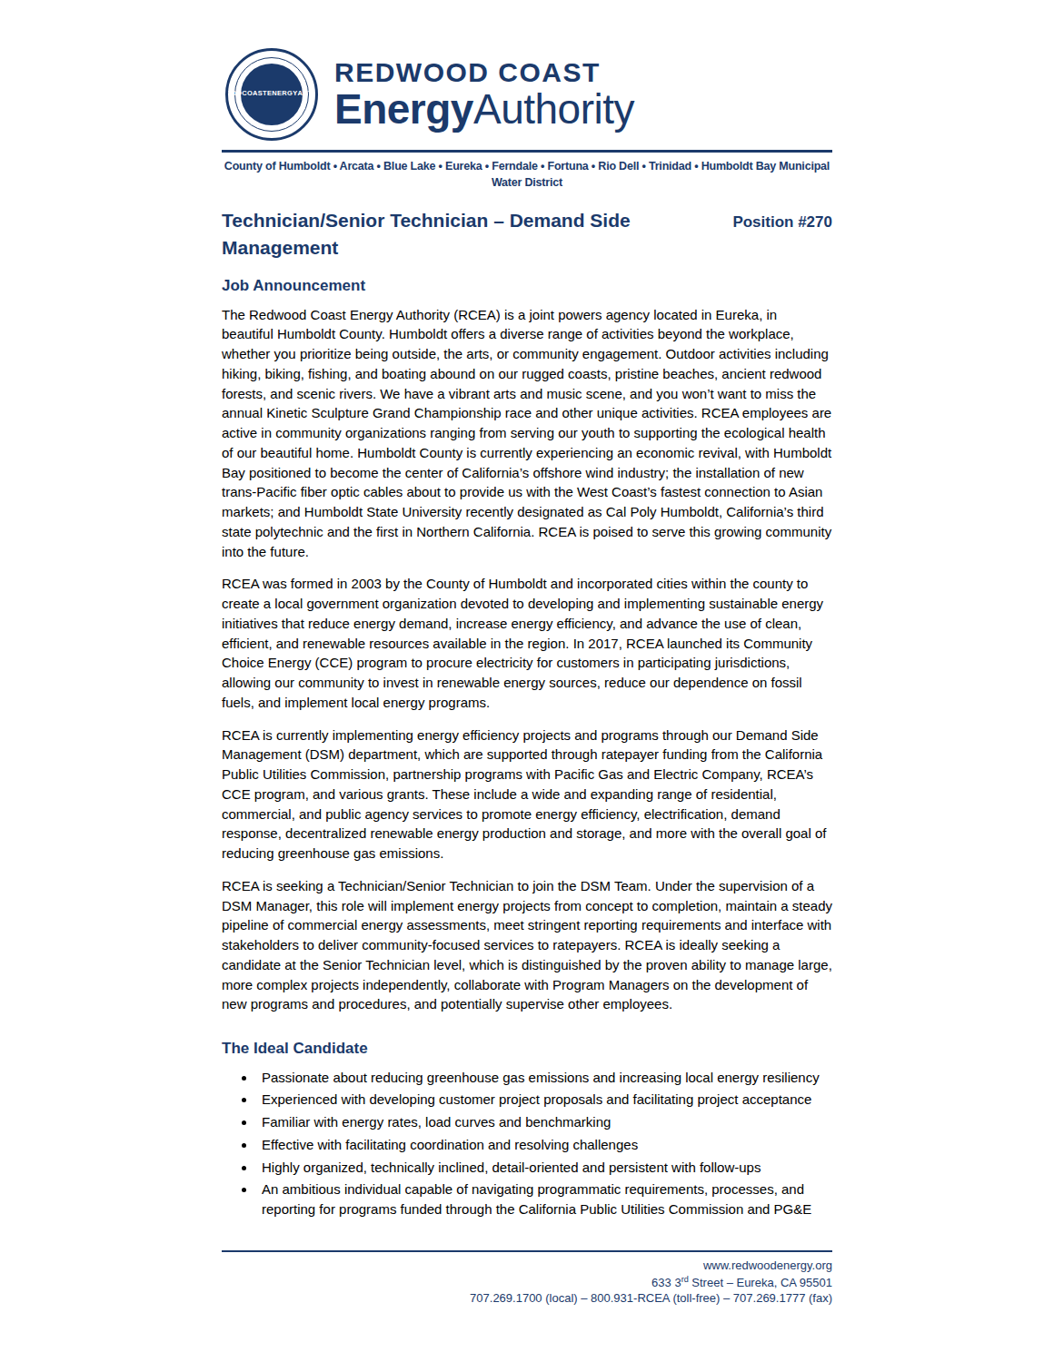REDWOOD COAST ENERGY AUTHORITY
REDWOOD COAST
EnergyAuthority
County of Humboldt • Arcata • Blue Lake • Eureka • Ferndale • Fortuna • Rio Dell • Trinidad • Humboldt Bay Municipal Water District
Technician/Senior Technician – Demand Side Management
Position #270
Job Announcement
The Redwood Coast Energy Authority (RCEA) is a joint powers agency located in Eureka, in beautiful Humboldt County. Humboldt offers a diverse range of activities beyond the workplace, whether you prioritize being outside, the arts, or community engagement. Outdoor activities including hiking, biking, fishing, and boating abound on our rugged coasts, pristine beaches, ancient redwood forests, and scenic rivers. We have a vibrant arts and music scene, and you won’t want to miss the annual Kinetic Sculpture Grand Championship race and other unique activities. RCEA employees are active in community organizations ranging from serving our youth to supporting the ecological health of our beautiful home. Humboldt County is currently experiencing an economic revival, with Humboldt Bay positioned to become the center of California’s offshore wind industry; the installation of new trans-Pacific fiber optic cables about to provide us with the West Coast’s fastest connection to Asian markets; and Humboldt State University recently designated as Cal Poly Humboldt, California’s third state polytechnic and the first in Northern California. RCEA is poised to serve this growing community into the future.
RCEA was formed in 2003 by the County of Humboldt and incorporated cities within the county to create a local government organization devoted to developing and implementing sustainable energy initiatives that reduce energy demand, increase energy efficiency, and advance the use of clean, efficient, and renewable resources available in the region. In 2017, RCEA launched its Community Choice Energy (CCE) program to procure electricity for customers in participating jurisdictions, allowing our community to invest in renewable energy sources, reduce our dependence on fossil fuels, and implement local energy programs.
RCEA is currently implementing energy efficiency projects and programs through our Demand Side Management (DSM) department, which are supported through ratepayer funding from the California Public Utilities Commission, partnership programs with Pacific Gas and Electric Company, RCEA’s CCE program, and various grants. These include a wide and expanding range of residential, commercial, and public agency services to promote energy efficiency, electrification, demand response, decentralized renewable energy production and storage, and more with the overall goal of reducing greenhouse gas emissions.
RCEA is seeking a Technician/Senior Technician to join the DSM Team. Under the supervision of a DSM Manager, this role will implement energy projects from concept to completion, maintain a steady pipeline of commercial energy assessments, meet stringent reporting requirements and interface with stakeholders to deliver community-focused services to ratepayers. RCEA is ideally seeking a candidate at the Senior Technician level, which is distinguished by the proven ability to manage large, more complex projects independently, collaborate with Program Managers on the development of new programs and procedures, and potentially supervise other employees.
The Ideal Candidate
Passionate about reducing greenhouse gas emissions and increasing local energy resiliency
Experienced with developing customer project proposals and facilitating project acceptance
Familiar with energy rates, load curves and benchmarking
Effective with facilitating coordination and resolving challenges
Highly organized, technically inclined, detail-oriented and persistent with follow-ups
An ambitious individual capable of navigating programmatic requirements, processes, and reporting for programs funded through the California Public Utilities Commission and PG&E
www.redwoodenergy.org
633 3rd Street – Eureka, CA 95501
707.269.1700 (local) – 800.931-RCEA (toll-free) – 707.269.1777 (fax)